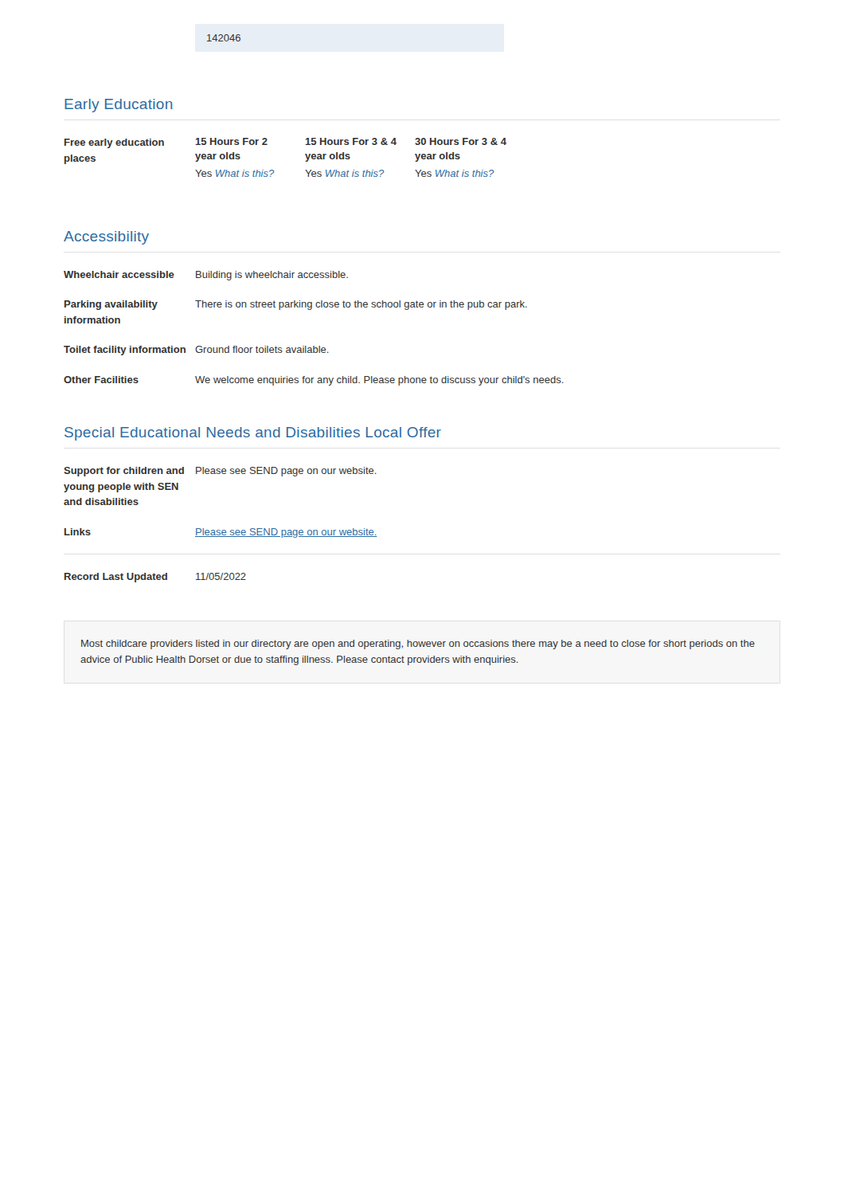142046
Early Education
Free early education places
15 Hours For 2 year olds
Yes What is this?
15 Hours For 3 & 4 year olds
Yes What is this?
30 Hours For 3 & 4 year olds
Yes What is this?
Accessibility
Wheelchair accessible
Building is wheelchair accessible.
Parking availability information
There is on street parking close to the school gate or in the pub car park.
Toilet facility information
Ground floor toilets available.
Other Facilities
We welcome enquiries for any child. Please phone to discuss your child's needs.
Special Educational Needs and Disabilities Local Offer
Support for children and young people with SEN and disabilities
Please see SEND page on our website.
Links
Please see SEND page on our website.
Record Last Updated
11/05/2022
Most childcare providers listed in our directory are open and operating, however on occasions there may be a need to close for short periods on the advice of Public Health Dorset or due to staffing illness. Please contact providers with enquiries.